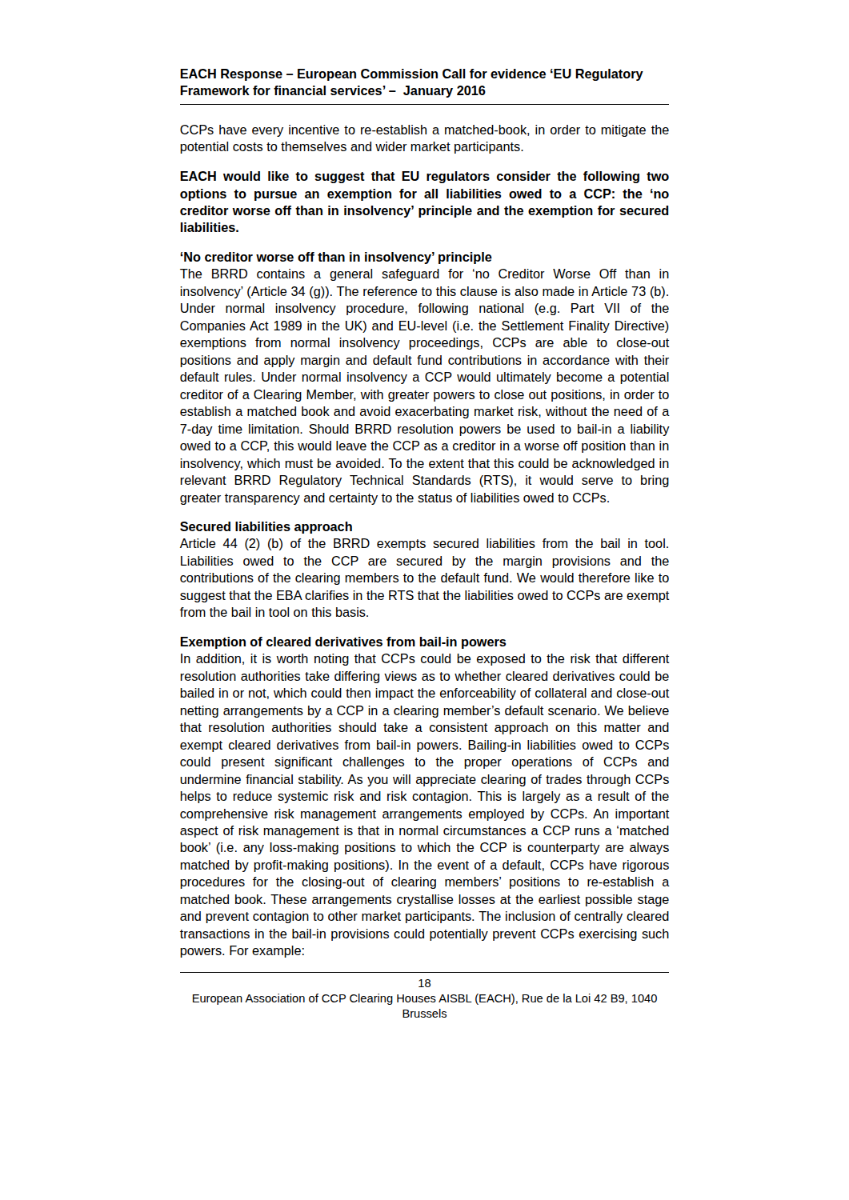EACH Response – European Commission Call for evidence ‘EU Regulatory Framework for financial services’ – January 2016
CCPs have every incentive to re-establish a matched-book, in order to mitigate the potential costs to themselves and wider market participants.
EACH would like to suggest that EU regulators consider the following two options to pursue an exemption for all liabilities owed to a CCP: the ‘no creditor worse off than in insolvency’ principle and the exemption for secured liabilities.
‘No creditor worse off than in insolvency’ principle
The BRRD contains a general safeguard for ‘no Creditor Worse Off than in insolvency’ (Article 34 (g)). The reference to this clause is also made in Article 73 (b). Under normal insolvency procedure, following national (e.g. Part VII of the Companies Act 1989 in the UK) and EU-level (i.e. the Settlement Finality Directive) exemptions from normal insolvency proceedings, CCPs are able to close-out positions and apply margin and default fund contributions in accordance with their default rules. Under normal insolvency a CCP would ultimately become a potential creditor of a Clearing Member, with greater powers to close out positions, in order to establish a matched book and avoid exacerbating market risk, without the need of a 7-day time limitation. Should BRRD resolution powers be used to bail-in a liability owed to a CCP, this would leave the CCP as a creditor in a worse off position than in insolvency, which must be avoided. To the extent that this could be acknowledged in relevant BRRD Regulatory Technical Standards (RTS), it would serve to bring greater transparency and certainty to the status of liabilities owed to CCPs.
Secured liabilities approach
Article 44 (2) (b) of the BRRD exempts secured liabilities from the bail in tool. Liabilities owed to the CCP are secured by the margin provisions and the contributions of the clearing members to the default fund. We would therefore like to suggest that the EBA clarifies in the RTS that the liabilities owed to CCPs are exempt from the bail in tool on this basis.
Exemption of cleared derivatives from bail-in powers
In addition, it is worth noting that CCPs could be exposed to the risk that different resolution authorities take differing views as to whether cleared derivatives could be bailed in or not, which could then impact the enforceability of collateral and close-out netting arrangements by a CCP in a clearing member’s default scenario. We believe that resolution authorities should take a consistent approach on this matter and exempt cleared derivatives from bail-in powers. Bailing-in liabilities owed to CCPs could present significant challenges to the proper operations of CCPs and undermine financial stability. As you will appreciate clearing of trades through CCPs helps to reduce systemic risk and risk contagion. This is largely as a result of the comprehensive risk management arrangements employed by CCPs. An important aspect of risk management is that in normal circumstances a CCP runs a ‘matched book’ (i.e. any loss-making positions to which the CCP is counterparty are always matched by profit-making positions). In the event of a default, CCPs have rigorous procedures for the closing-out of clearing members’ positions to re-establish a matched book. These arrangements crystallise losses at the earliest possible stage and prevent contagion to other market participants. The inclusion of centrally cleared transactions in the bail-in provisions could potentially prevent CCPs exercising such powers. For example:
18 European Association of CCP Clearing Houses AISBL (EACH), Rue de la Loi 42 B9, 1040 Brussels